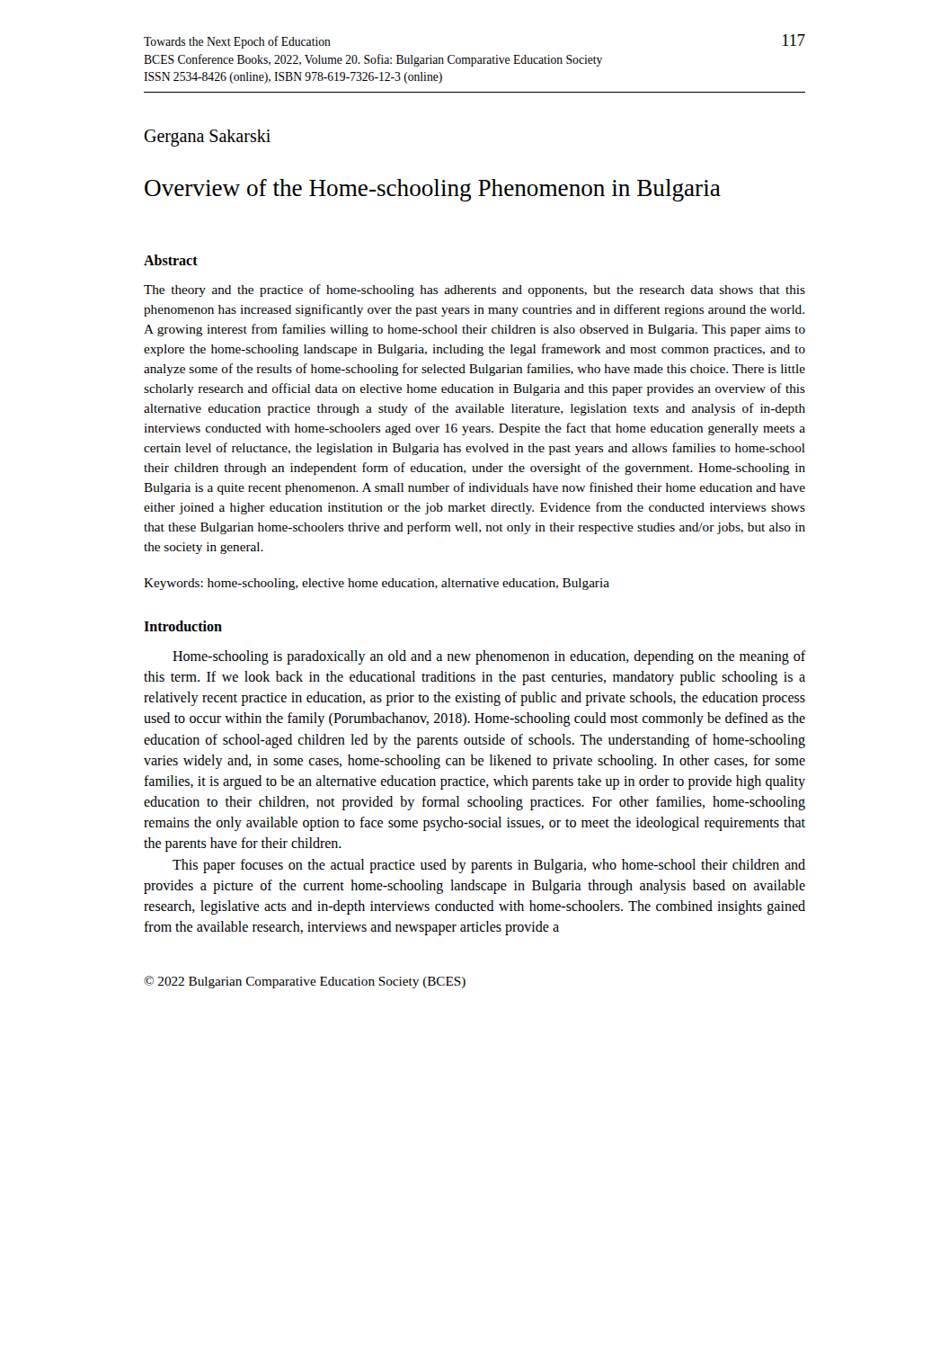Towards the Next Epoch of Education
BCES Conference Books, 2022, Volume 20. Sofia: Bulgarian Comparative Education Society
ISSN 2534-8426 (online), ISBN 978-619-7326-12-3 (online)
117
Gergana Sakarski
Overview of the Home-schooling Phenomenon in Bulgaria
Abstract
The theory and the practice of home-schooling has adherents and opponents, but the research data shows that this phenomenon has increased significantly over the past years in many countries and in different regions around the world. A growing interest from families willing to home-school their children is also observed in Bulgaria. This paper aims to explore the home-schooling landscape in Bulgaria, including the legal framework and most common practices, and to analyze some of the results of home-schooling for selected Bulgarian families, who have made this choice. There is little scholarly research and official data on elective home education in Bulgaria and this paper provides an overview of this alternative education practice through a study of the available literature, legislation texts and analysis of in-depth interviews conducted with home-schoolers aged over 16 years. Despite the fact that home education generally meets a certain level of reluctance, the legislation in Bulgaria has evolved in the past years and allows families to home-school their children through an independent form of education, under the oversight of the government. Home-schooling in Bulgaria is a quite recent phenomenon. A small number of individuals have now finished their home education and have either joined a higher education institution or the job market directly. Evidence from the conducted interviews shows that these Bulgarian home-schoolers thrive and perform well, not only in their respective studies and/or jobs, but also in the society in general.
Keywords: home-schooling, elective home education, alternative education, Bulgaria
Introduction
Home-schooling is paradoxically an old and a new phenomenon in education, depending on the meaning of this term. If we look back in the educational traditions in the past centuries, mandatory public schooling is a relatively recent practice in education, as prior to the existing of public and private schools, the education process used to occur within the family (Porumbachanov, 2018). Home-schooling could most commonly be defined as the education of school-aged children led by the parents outside of schools. The understanding of home-schooling varies widely and, in some cases, home-schooling can be likened to private schooling. In other cases, for some families, it is argued to be an alternative education practice, which parents take up in order to provide high quality education to their children, not provided by formal schooling practices. For other families, home-schooling remains the only available option to face some psycho-social issues, or to meet the ideological requirements that the parents have for their children.
This paper focuses on the actual practice used by parents in Bulgaria, who home-school their children and provides a picture of the current home-schooling landscape in Bulgaria through analysis based on available research, legislative acts and in-depth interviews conducted with home-schoolers. The combined insights gained from the available research, interviews and newspaper articles provide a
© 2022 Bulgarian Comparative Education Society (BCES)